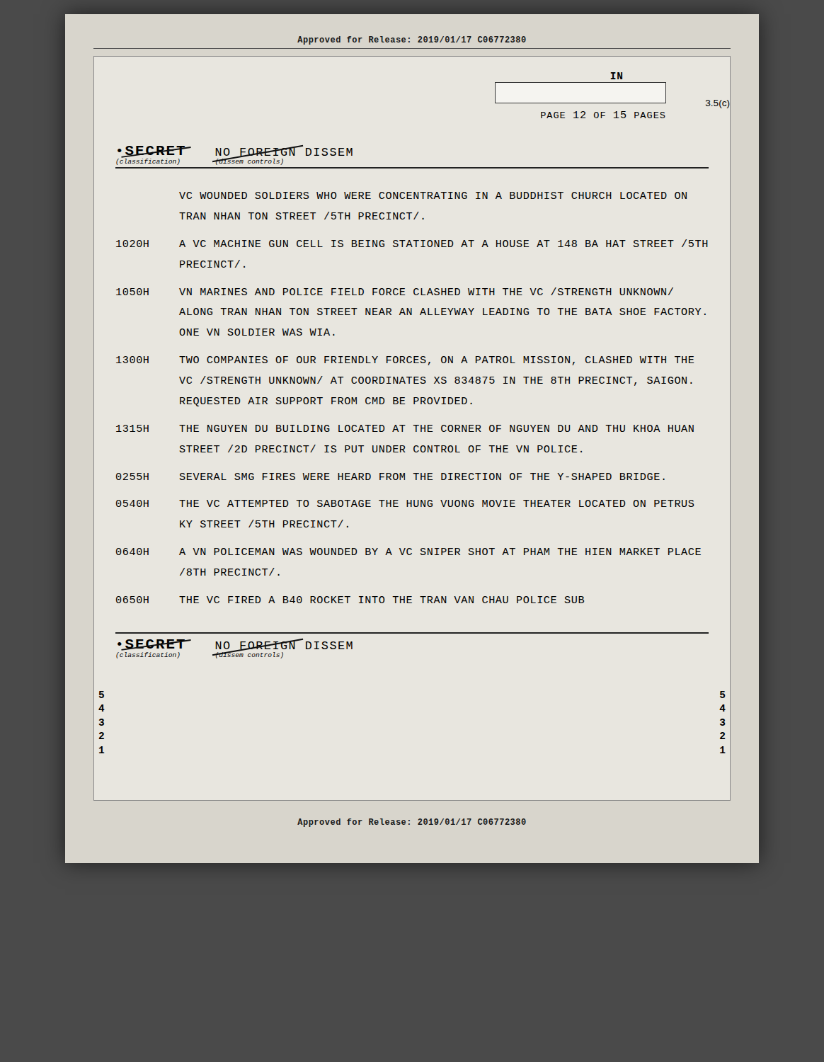Approved for Release: 2019/01/17 C06772380
IN
3.5(c)
PAGE 12 OF 15 PAGES
•SECRET (classification)
NO FOREIGN DISSEM (dissem controls)
| | VC WOUNDED SOLDIERS WHO WERE CONCENTRATING IN A BUDDHIST CHURCH LOCATED ON TRAN NHAN TON STREET /5TH PRECINCT/. |
| 1020H | A VC MACHINE GUN CELL IS BEING STATIONED AT A HOUSE AT 148 BA HAT STREET /5TH PRECINCT/. |
| 1050H | VN MARINES AND POLICE FIELD FORCE CLASHED WITH THE VC /STRENGTH UNKNOWN/ ALONG TRAN NHAN TON STREET NEAR AN ALLEYWAY LEADING TO THE BATA SHOE FACTORY. ONE VN SOLDIER WAS WIA. |
| 1300H | TWO COMPANIES OF OUR FRIENDLY FORCES, ON A PATROL MISSION, CLASHED WITH THE VC /STRENGTH UNKNOWN/ AT COORDINATES XS 834875 IN THE 8TH PRECINCT, SAIGON. REQUESTED AIR SUPPORT FROM CMD BE PROVIDED. |
| 1315H | THE NGUYEN DU BUILDING LOCATED AT THE CORNER OF NGUYEN DU AND THU KHOA HUAN STREET /2D PRECINCT/ IS PUT UNDER CONTROL OF THE VN POLICE. |
| 0255H | SEVERAL SMG FIRES WERE HEARD FROM THE DIRECTION OF THE Y-SHAPED BRIDGE. |
| 0540H | THE VC ATTEMPTED TO SABOTAGE THE HUNG VUONG MOVIE THEATER LOCATED ON PETRUS KY STREET /5TH PRECINCT/. |
| 0640H | A VN POLICEMAN WAS WOUNDED BY A VC SNIPER SHOT AT PHAM THE HIEN MARKET PLACE /8TH PRECINCT/. |
| 0650H | THE VC FIRED A B40 ROCKET INTO THE TRAN VAN CHAU POLICE SUB |
5
4
3
2
1
5
4
3
2
1
•SECRET (classification)
NO FOREIGN DISSEM (dissem controls)
Approved for Release: 2019/01/17 C06772380